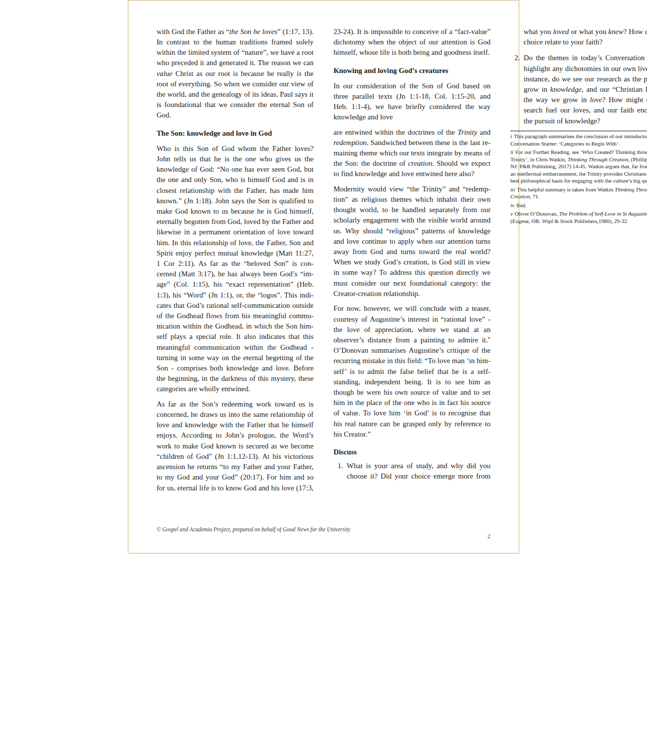with God the Father as “the Son he loves” (1:17, 13). In contrast to the human traditions framed solely within the limited system of “nature”, we have a root who preceded it and generated it. The reason we can value Christ as our root is because he really is the root of everything. So when we consider our view of the world, and the genealogy of its ideas, Paul says it is foundational that we consider the eternal Son of God.
The Son: knowledge and love in God
Who is this Son of God whom the Father loves? John tells us that he is the one who gives us the knowledge of God: “No one has ever seen God, but the one and only Son, who is himself God and is in closest relationship with the Father, has made him known.” (Jn 1:18). John says the Son is qualified to make God known to us because he is God himself, eternally begotten from God, loved by the Father and likewise in a permanent orientation of love toward him. In this relationship of love, the Father, Son and Spirit enjoy perfect mutual knowledge (Matt 11:27, 1 Cor 2:11). As far as the “beloved Son” is concerned (Matt 3:17), he has always been God’s “image” (Col. 1:15), his “exact representation” (Heb. 1:3), his “Word” (Jn 1:1), or, the “logos”. This indicates that God’s rational self-communication outside of the Godhead flows from his meaningful communication within the Godhead, in which the Son himself plays a special role. It also indicates that this meaningful communication within the Godhead - turning in some way on the eternal begetting of the Son - comprises both knowledge and love. Before the beginning, in the darkness of this mystery, these categories are wholly entwined.
As far as the Son’s redeeming work toward us is concerned, he draws us into the same relationship of love and knowledge with the Father that he himself enjoys. According to John’s prologue, the Word’s work to make God known is secured as we become “children of God” (Jn 1:1,12-13). At his victorious ascension he returns “to my Father and your Father, to my God and your God” (20:17). For him and so for us, eternal life is to know God and his love (17:3, 23-24). It is impossible to conceive of a “fact-value” dichotomy when the object of our attention is God himself, whose life is both being and goodness itself.
Knowing and loving God’s creatures
In our consideration of the Son of God based on three parallel texts (Jn 1:1-18, Col. 1:15-20, and Heb. 1:1-4), we have briefly considered the way knowledge and love
are entwined within the doctrines of the Trinity and redemption. Sandwiched between these is the last remaining theme which our texts integrate by means of the Son: the doctrine of creation. Should we expect to find knowledge and love entwined here also?
Modernity would view “the Trinity” and “redemption” as religious themes which inhabit their own thought world, to be handled separately from our scholarly engagement with the visible world around us. Why should “religious” patterns of knowledge and love continue to apply when our attention turns away from God and turns toward the real world? When we study God’s creation, is God still in view in some way? To address this question directly we must consider our next foundational category: the Creator-creation relationship.
For now, however, we will conclude with a teaser, courtesy of Augustine’s interest in “rational love” - the love of appreciation, where we stand at an observer’s distance from a painting to admire it.v O’Donovan summarises Augustine’s critique of the recurring mistake in this field: “To love man ‘in himself’ is to admit the false belief that he is a self-standing, independent being. It is to see him as though he were his own source of value and to set him in the place of the one who is in fact his source of value. To love him ‘in God’ is to recognise that his real nature can be grasped only by reference to his Creator.”
Discuss
What is your area of study, and why did you choose it? Did your choice emerge more from what you loved or what you knew? How did that choice relate to your faith?
Do the themes in today’s Conversation Starter highlight any dichotomies in our own lives? For instance, do we see our research as the place to grow in knowledge, and our “Christian life” as the way we grow in love? How might our research fuel our loves, and our faith encourage the pursuit of knowledge?
i This paragraph summarises the conclusion of our introductory Conversation Starter: ‘Categories to Begin With’.
ii For our Further Reading, see ‘Who Created? Thinking through the Trinity’, in Chris Watkin, Thinking Through Creation, (Phillipsburg, NJ: P&R Publishing, 2017) 14-45. Watkin argues that, far from being an intellectual embarrassment, the Trinity provides Christians with the best philosophical basis for engaging with the culture’s big questions.
iii This helpful summary is taken from Watkin Thinking Through Creation, 71.
iv Ibid.
v Oliver O’Donovan, The Problem of Self-Love in St Augustine (Eugene, OR: Wipf & Stock Publishers,1980), 29-32
© Gospel and Academia Project, prepared on behalf of Good News for the University
2